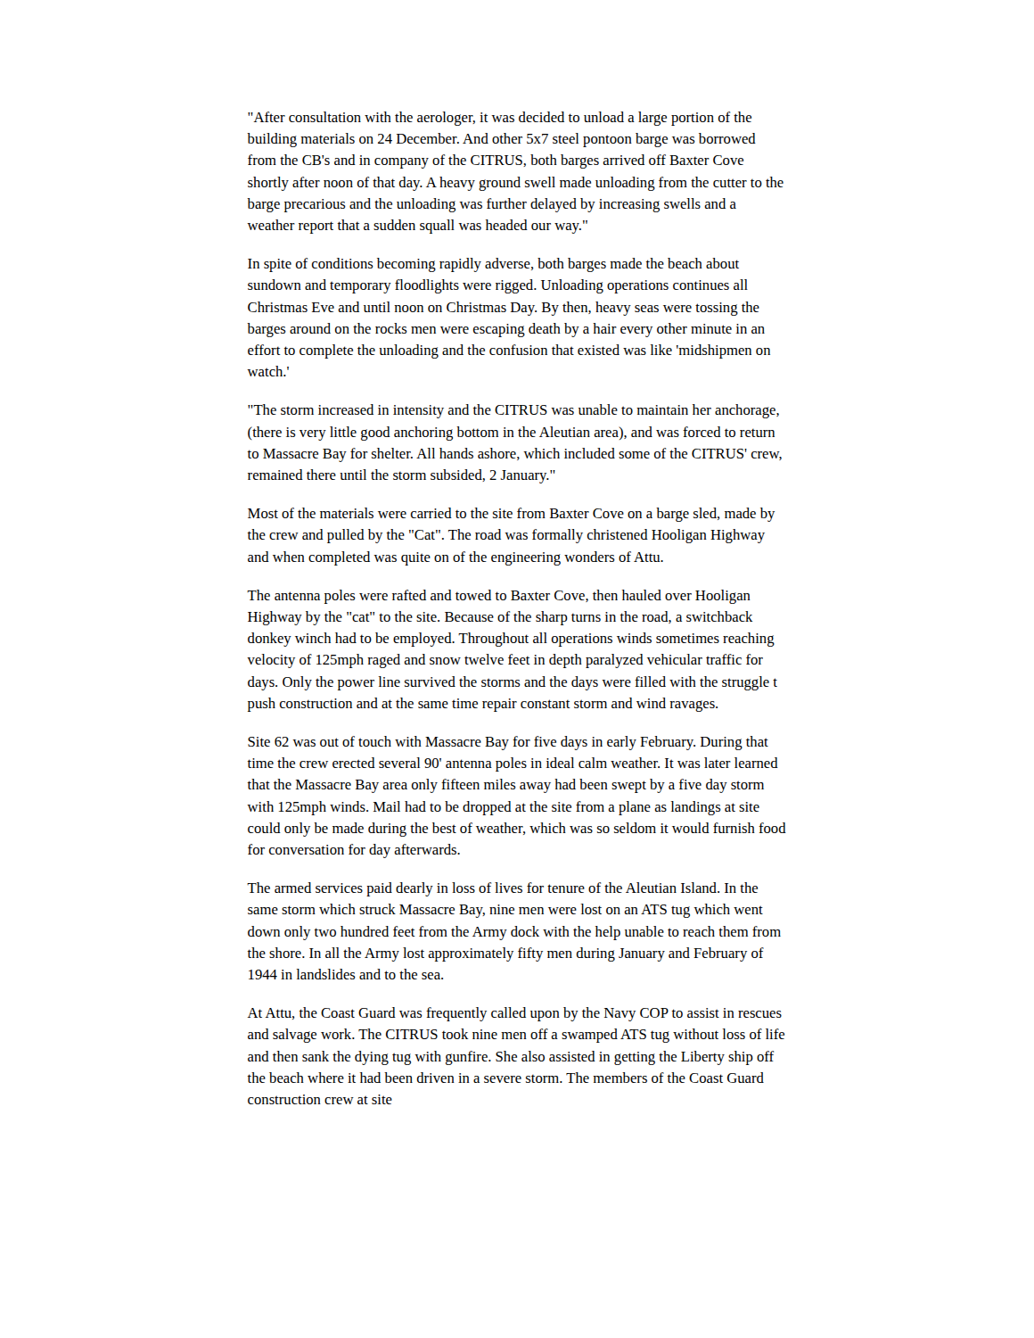"After consultation with the aerologer, it was decided to unload a large portion of the building materials on 24 December. And other 5x7 steel pontoon barge was borrowed from the CB's and in company of the CITRUS, both barges arrived off Baxter Cove shortly after noon of that day. A heavy ground swell made unloading from the cutter to the barge precarious and the unloading was further delayed by increasing swells and a weather report that a sudden squall was headed our way."
In spite of conditions becoming rapidly adverse, both barges made the beach about sundown and temporary floodlights were rigged. Unloading operations continues all Christmas Eve and until noon on Christmas Day. By then, heavy seas were tossing the barges around on the rocks men were escaping death by a hair every other minute in an effort to complete the unloading and the confusion that existed was like 'midshipmen on watch.'
"The storm increased in intensity and the CITRUS was unable to maintain her anchorage, (there is very little good anchoring bottom in the Aleutian area), and was forced to return to Massacre Bay for shelter. All hands ashore, which included some of the CITRUS' crew, remained there until the storm subsided, 2 January."
Most of the materials were carried to the site from Baxter Cove on a barge sled, made by the crew and pulled by the "Cat". The road was formally christened Hooligan Highway and when completed was quite on of the engineering wonders of Attu.
The antenna poles were rafted and towed to Baxter Cove, then hauled over Hooligan Highway by the "cat" to the site. Because of the sharp turns in the road, a switchback donkey winch had to be employed. Throughout all operations winds sometimes reaching velocity of 125mph raged and snow twelve feet in depth paralyzed vehicular traffic for days. Only the power line survived the storms and the days were filled with the struggle t push construction and at the same time repair constant storm and wind ravages.
Site 62 was out of touch with Massacre Bay for five days in early February. During that time the crew erected several 90' antenna poles in ideal calm weather. It was later learned that the Massacre Bay area only fifteen miles away had been swept by a five day storm with 125mph winds. Mail had to be dropped at the site from a plane as landings at site could only be made during the best of weather, which was so seldom it would furnish food for conversation for day afterwards.
The armed services paid dearly in loss of lives for tenure of the Aleutian Island. In the same storm which struck Massacre Bay, nine men were lost on an ATS tug which went down only two hundred feet from the Army dock with the help unable to reach them from the shore. In all the Army lost approximately fifty men during January and February of 1944 in landslides and to the sea.
At Attu, the Coast Guard was frequently called upon by the Navy COP to assist in rescues and salvage work. The CITRUS took nine men off a swamped ATS tug without loss of life and then sank the dying tug with gunfire. She also assisted in getting the Liberty ship off the beach where it had been driven in a severe storm. The members of the Coast Guard construction crew at site